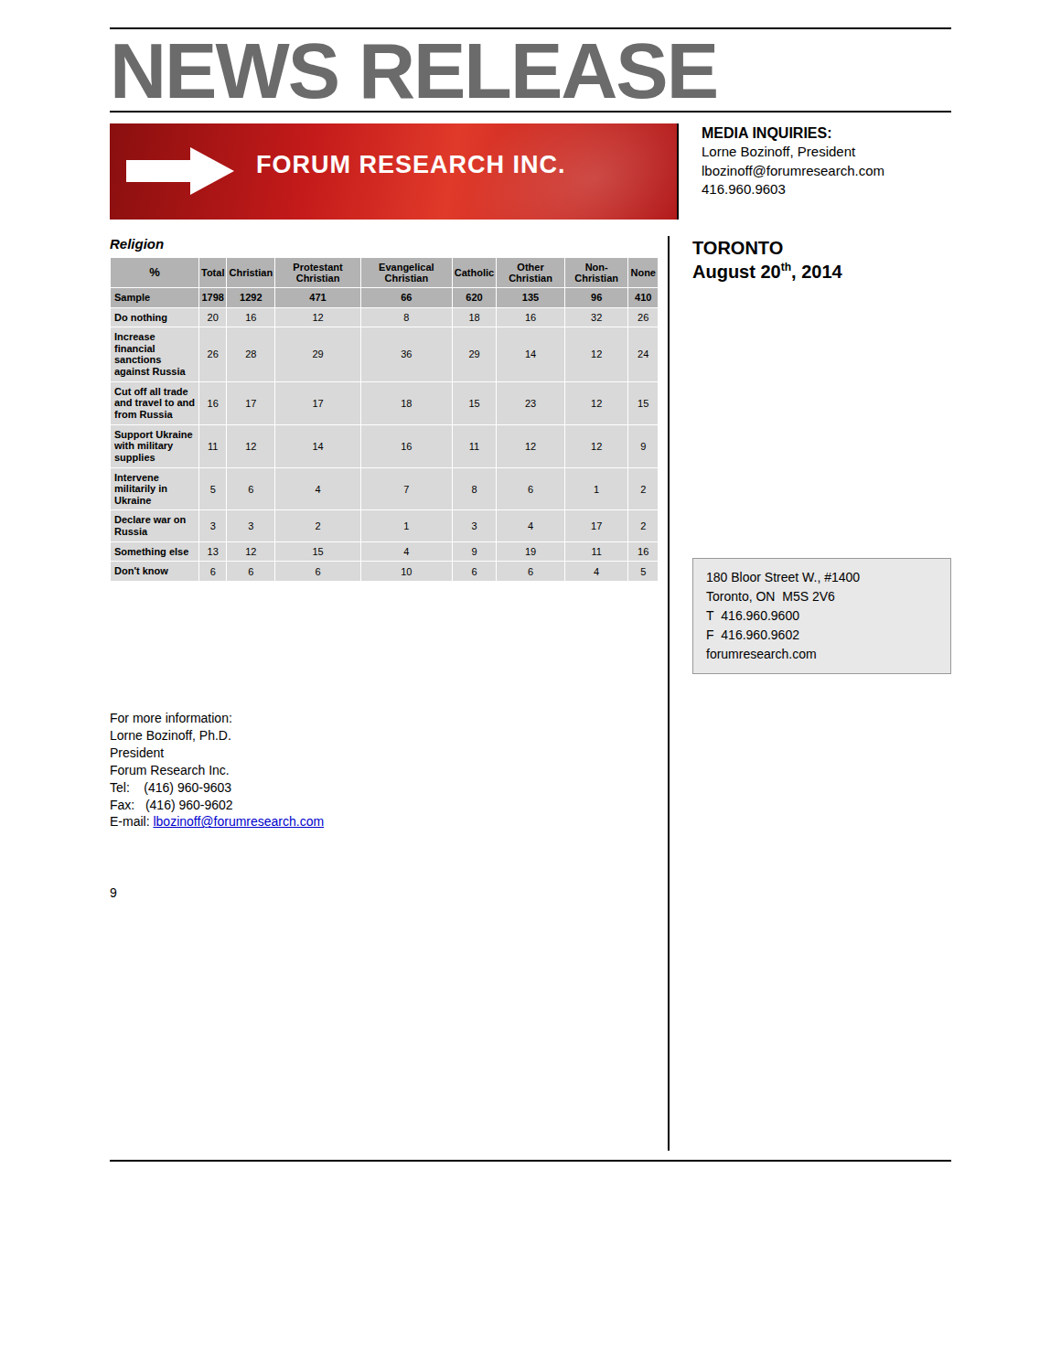NEWS RELEASE
FORUM RESEARCH INC.
MEDIA INQUIRIES:
Lorne Bozinoff, President
lbozinoff@forumresearch.com
416.960.9603
Religion
| % | Total | Christian | Protestant Christian | Evangelical Christian | Catholic | Other Christian | Non-Christian | None |
| --- | --- | --- | --- | --- | --- | --- | --- | --- |
| Sample | 1798 | 1292 | 471 | 66 | 620 | 135 | 96 | 410 |
| Do nothing | 20 | 16 | 12 | 8 | 18 | 16 | 32 | 26 |
| Increase financial sanctions against Russia | 26 | 28 | 29 | 36 | 29 | 14 | 12 | 24 |
| Cut off all trade and travel to and from Russia | 16 | 17 | 17 | 18 | 15 | 23 | 12 | 15 |
| Support Ukraine with military supplies | 11 | 12 | 14 | 16 | 11 | 12 | 12 | 9 |
| Intervene militarily in Ukraine | 5 | 6 | 4 | 7 | 8 | 6 | 1 | 2 |
| Declare war on Russia | 3 | 3 | 2 | 1 | 3 | 4 | 17 | 2 |
| Something else | 13 | 12 | 15 | 4 | 9 | 19 | 11 | 16 |
| Don't know | 6 | 6 | 6 | 10 | 6 | 6 | 4 | 5 |
For more information:
Lorne Bozinoff, Ph.D.
President
Forum Research Inc.
Tel: (416) 960-9603
Fax: (416) 960-9602
E-mail: lbozinoff@forumresearch.com
9
TORONTO
August 20th, 2014
180 Bloor Street W., #1400
Toronto, ON M5S 2V6
T 416.960.9600
F 416.960.9602
forumresearch.com